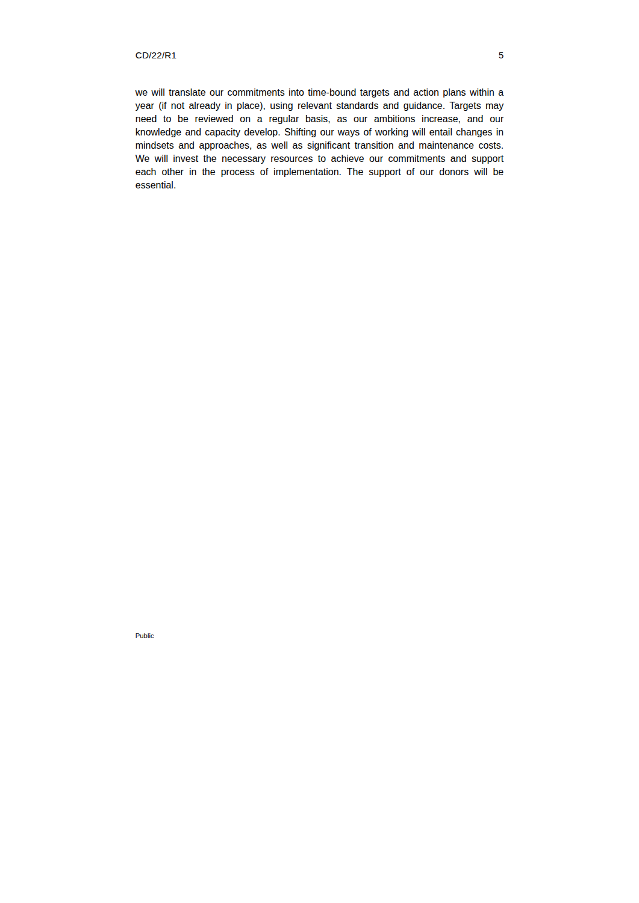CD/22/R1 5
we will translate our commitments into time-bound targets and action plans within a year (if not already in place), using relevant standards and guidance. Targets may need to be reviewed on a regular basis, as our ambitions increase, and our knowledge and capacity develop. Shifting our ways of working will entail changes in mindsets and approaches, as well as significant transition and maintenance costs. We will invest the necessary resources to achieve our commitments and support each other in the process of implementation. The support of our donors will be essential.
Public